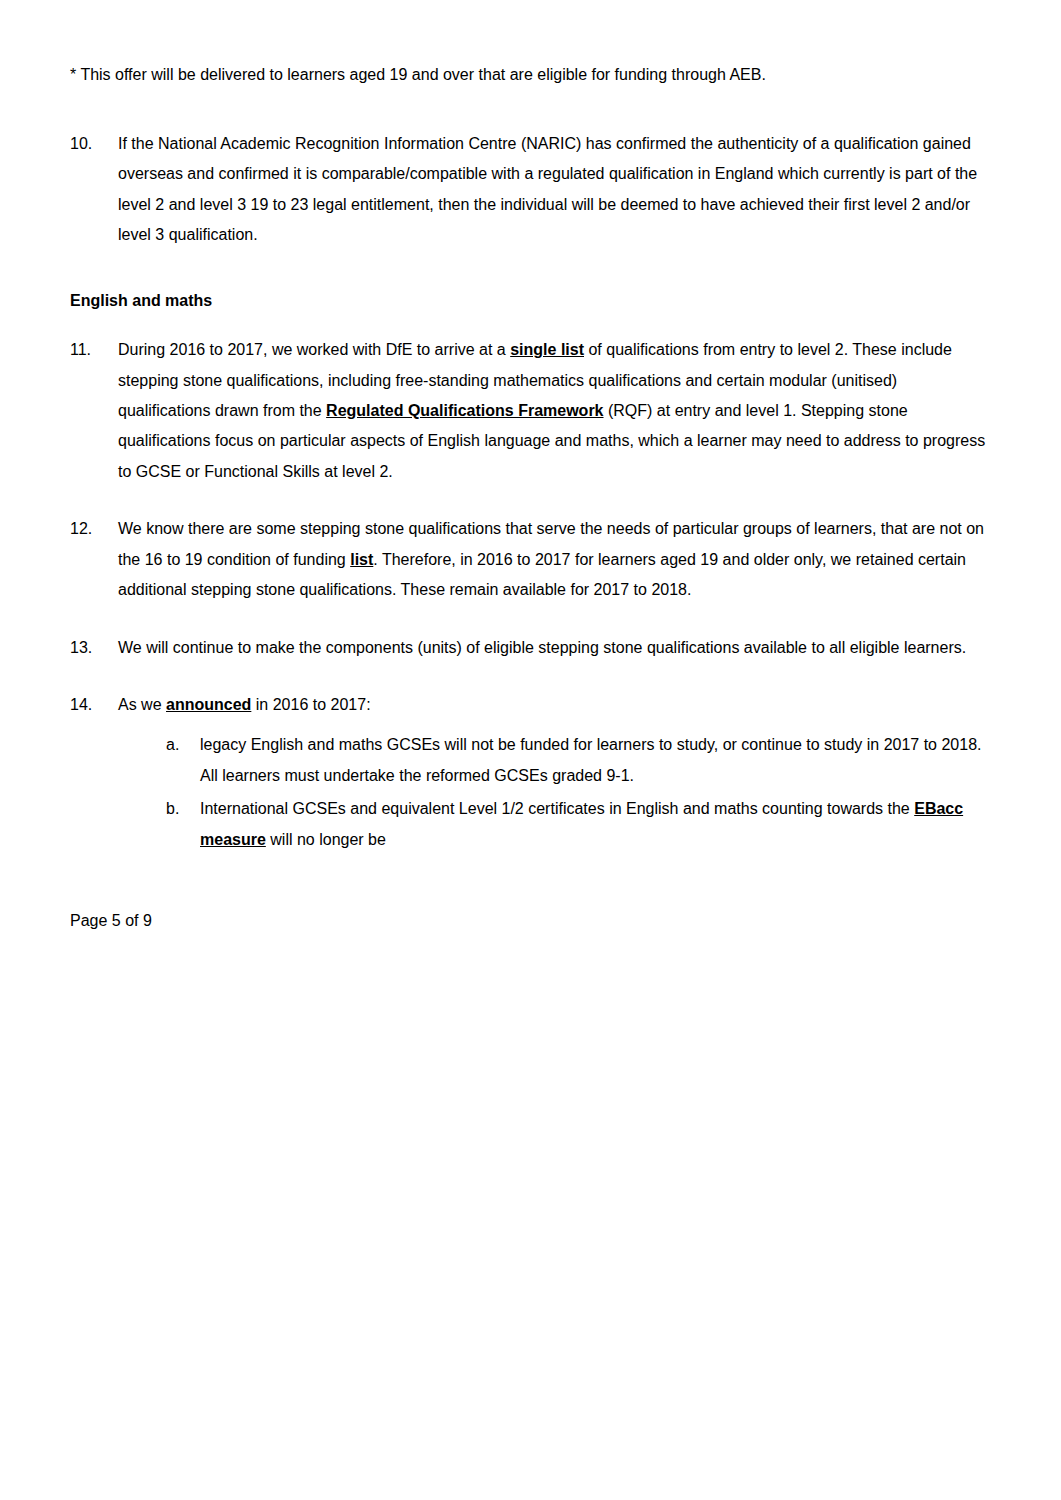* This offer will be delivered to learners aged 19 and over that are eligible for funding through AEB.
10. If the National Academic Recognition Information Centre (NARIC) has confirmed the authenticity of a qualification gained overseas and confirmed it is comparable/compatible with a regulated qualification in England which currently is part of the level 2 and level 3 19 to 23 legal entitlement, then the individual will be deemed to have achieved their first level 2 and/or level 3 qualification.
English and maths
11. During 2016 to 2017, we worked with DfE to arrive at a single list of qualifications from entry to level 2. These include stepping stone qualifications, including free-standing mathematics qualifications and certain modular (unitised) qualifications drawn from the Regulated Qualifications Framework (RQF) at entry and level 1. Stepping stone qualifications focus on particular aspects of English language and maths, which a learner may need to address to progress to GCSE or Functional Skills at level 2.
12. We know there are some stepping stone qualifications that serve the needs of particular groups of learners, that are not on the 16 to 19 condition of funding list. Therefore, in 2016 to 2017 for learners aged 19 and older only, we retained certain additional stepping stone qualifications. These remain available for 2017 to 2018.
13. We will continue to make the components (units) of eligible stepping stone qualifications available to all eligible learners.
14. As we announced in 2016 to 2017:
a. legacy English and maths GCSEs will not be funded for learners to study, or continue to study in 2017 to 2018. All learners must undertake the reformed GCSEs graded 9-1.
b. International GCSEs and equivalent Level 1/2 certificates in English and maths counting towards the EBacc measure will no longer be
Page 5 of 9